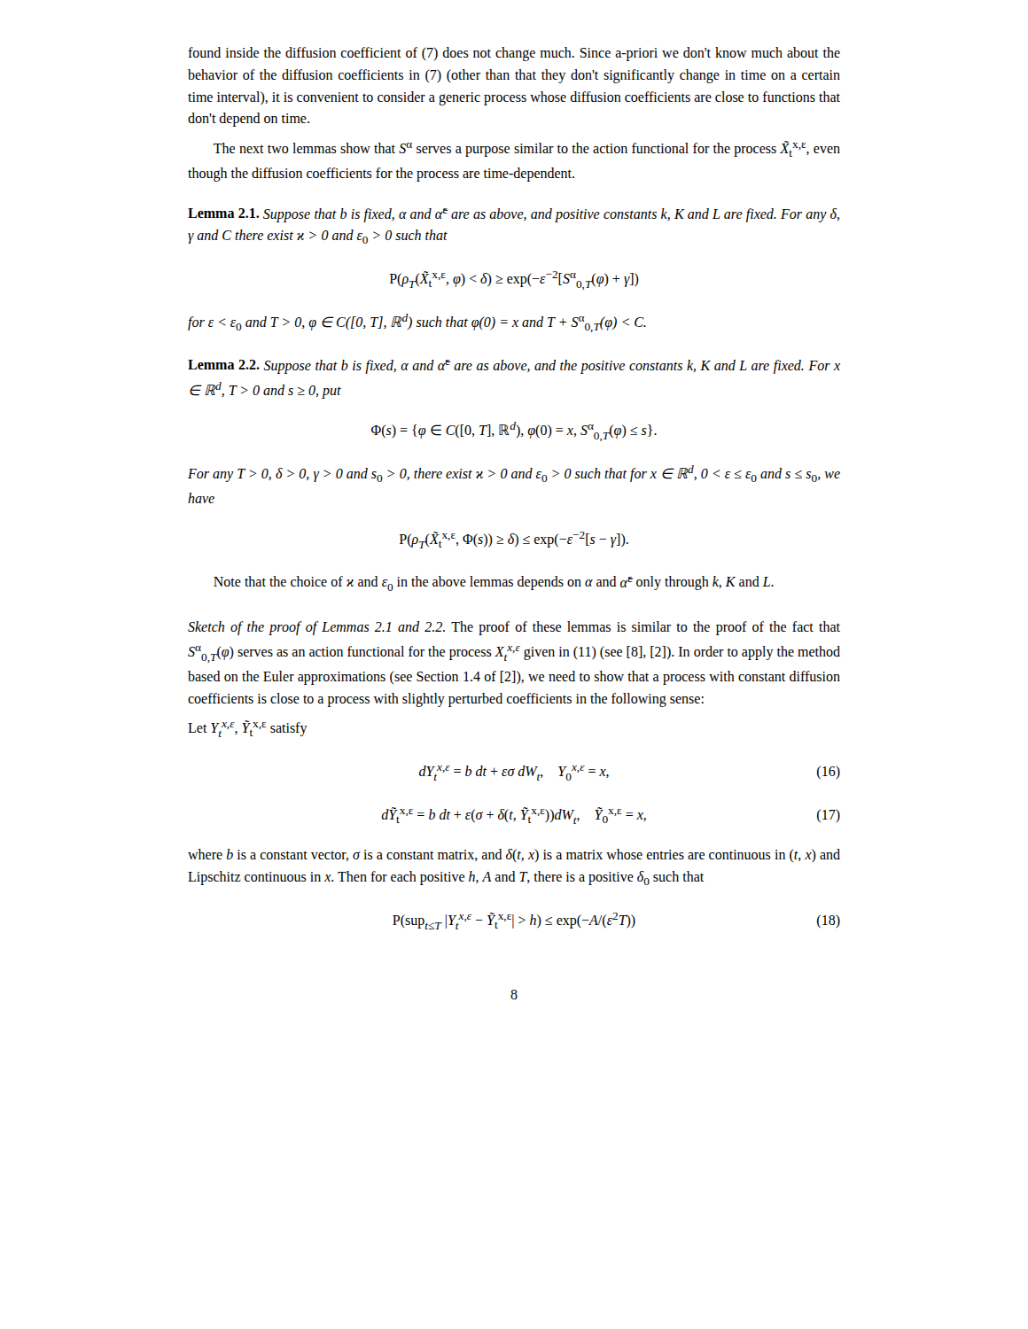found inside the diffusion coefficient of (7) does not change much. Since a-priori we don't know much about the behavior of the diffusion coefficients in (7) (other than that they don't significantly change in time on a certain time interval), it is convenient to consider a generic process whose diffusion coefficients are close to functions that don't depend on time.
The next two lemmas show that Sα serves a purpose similar to the action functional for the process X̃tx,ε, even though the diffusion coefficients for the process are time-dependent.
Lemma 2.1. Suppose that b is fixed, α and α̃ε are as above, and positive constants k, K and L are fixed. For any δ, γ and C there exist ϰ > 0 and ε0 > 0 such that
P(ρT(X̃tx,ε, φ) < δ) ≥ exp(−ε−2[Sα0,T(φ) + γ])
for ε < ε0 and T > 0, φ ∈ C([0, T], ℝd) such that φ(0) = x and T + Sα0,T(φ) < C.
Lemma 2.2. Suppose that b is fixed, α and α̃ε are as above, and the positive constants k, K and L are fixed. For x ∈ ℝd, T > 0 and s ≥ 0, put
Φ(s) = {φ ∈ C([0, T], ℝd), φ(0) = x, Sα0,T(φ) ≤ s}.
For any T > 0, δ > 0, γ > 0 and s0 > 0, there exist ϰ > 0 and ε0 > 0 such that for x ∈ ℝd, 0 < ε ≤ ε0 and s ≤ s0, we have
P(ρT(X̃tx,ε, Φ(s)) ≥ δ) ≤ exp(−ε−2[s − γ]).
Note that the choice of ϰ and ε0 in the above lemmas depends on α and α̃ε only through k, K and L.
Sketch of the proof of Lemmas 2.1 and 2.2. The proof of these lemmas is similar to the proof of the fact that Sα0,T(φ) serves as an action functional for the process Xtx,ε given in (11) (see [8], [2]). In order to apply the method based on the Euler approximations (see Section 1.4 of [2]), we need to show that a process with constant diffusion coefficients is close to a process with slightly perturbed coefficients in the following sense:
Let Ytx,ε, Ỹtx,ε satisfy
dYtx,ε = b dt + εσ dWt, Y0x,ε = x, (16)
dỸtx,ε = b dt + ε(σ + δ(t, Ỹtx,ε))dWt, Ỹ0x,ε = x, (17)
where b is a constant vector, σ is a constant matrix, and δ(t, x) is a matrix whose entries are continuous in (t, x) and Lipschitz continuous in x. Then for each positive h, A and T, there is a positive δ0 such that
P(supt≤T |Ytx,ε − Ỹtx,ε| > h) ≤ exp(−A/(ε2T)) (18)
8